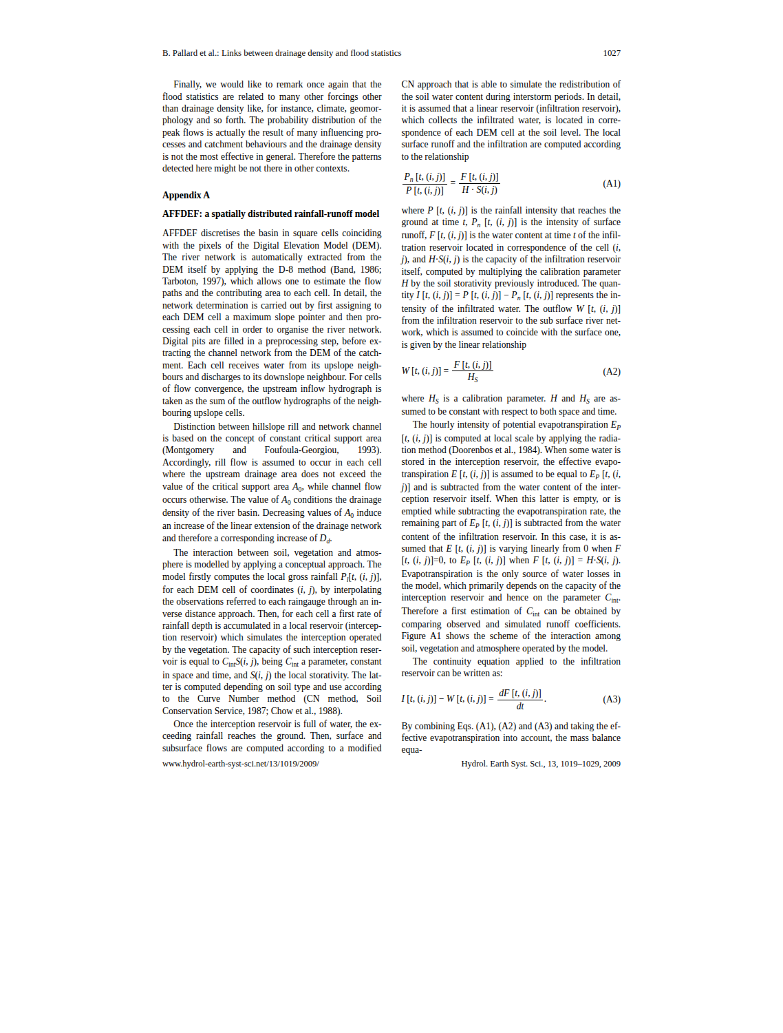B. Pallard et al.: Links between drainage density and flood statistics
1027
Finally, we would like to remark once again that the flood statistics are related to many other forcings other than drainage density like, for instance, climate, geomorphology and so forth. The probability distribution of the peak flows is actually the result of many influencing processes and catchment behaviours and the drainage density is not the most effective in general. Therefore the patterns detected here might be not there in other contexts.
Appendix A
AFFDEF: a spatially distributed rainfall-runoff model
AFFDEF discretises the basin in square cells coinciding with the pixels of the Digital Elevation Model (DEM). The river network is automatically extracted from the DEM itself by applying the D-8 method (Band, 1986; Tarboton, 1997), which allows one to estimate the flow paths and the contributing area to each cell. In detail, the network determination is carried out by first assigning to each DEM cell a maximum slope pointer and then processing each cell in order to organise the river network. Digital pits are filled in a preprocessing step, before extracting the channel network from the DEM of the catchment. Each cell receives water from its upslope neighbours and discharges to its downslope neighbour. For cells of flow convergence, the upstream inflow hydrograph is taken as the sum of the outflow hydrographs of the neighbouring upslope cells.
Distinction between hillslope rill and network channel is based on the concept of constant critical support area (Montgomery and Foufoula-Georgiou, 1993). Accordingly, rill flow is assumed to occur in each cell where the upstream drainage area does not exceed the value of the critical support area A0, while channel flow occurs otherwise. The value of A0 conditions the drainage density of the river basin. Decreasing values of A0 induce an increase of the linear extension of the drainage network and therefore a corresponding increase of Dd.
The interaction between soil, vegetation and atmosphere is modelled by applying a conceptual approach. The model firstly computes the local gross rainfall Pl[t, (i, j)], for each DEM cell of coordinates (i, j), by interpolating the observations referred to each raingauge through an inverse distance approach. Then, for each cell a first rate of rainfall depth is accumulated in a local reservoir (interception reservoir) which simulates the interception operated by the vegetation. The capacity of such interception reservoir is equal to CintS(i, j), being Cint a parameter, constant in space and time, and S(i, j) the local storativity. The latter is computed depending on soil type and use according to the Curve Number method (CN method, Soil Conservation Service, 1987; Chow et al., 1988).
Once the interception reservoir is full of water, the exceeding rainfall reaches the ground. Then, surface and subsurface flows are computed according to a modified CN approach that is able to simulate the redistribution of the soil water content during interstorm periods. In detail, it is assumed that a linear reservoir (infiltration reservoir), which collects the infiltrated water, is located in correspondence of each DEM cell at the soil level. The local surface runoff and the infiltration are computed according to the relationship
Pn [t, (i, j)] P [t, (i, j)] = F [t, (i, j)] H · S(i, j)
(A1)
where P [t, (i, j)] is the rainfall intensity that reaches the ground at time t, Pn [t, (i, j)] is the intensity of surface runoff, F [t, (i, j)] is the water content at time t of the infiltration reservoir located in correspondence of the cell (i, j), and H·S(i, j) is the capacity of the infiltration reservoir itself, computed by multiplying the calibration parameter H by the soil storativity previously introduced. The quantity I [t, (i, j)] = P [t, (i, j)] − Pn [t, (i, j)] represents the intensity of the infiltrated water. The outflow W [t, (i, j)] from the infiltration reservoir to the sub surface river network, which is assumed to coincide with the surface one, is given by the linear relationship
W [t, (i, j)] = F [t, (i, j)] HS
(A2)
where HS is a calibration parameter. H and HS are assumed to be constant with respect to both space and time.
The hourly intensity of potential evapotranspiration EP [t, (i, j)] is computed at local scale by applying the radiation method (Doorenbos et al., 1984). When some water is stored in the interception reservoir, the effective evapotranspiration E [t, (i, j)] is assumed to be equal to EP [t, (i, j)] and is subtracted from the water content of the interception reservoir itself. When this latter is empty, or is emptied while subtracting the evapotranspiration rate, the remaining part of EP [t, (i, j)] is subtracted from the water content of the infiltration reservoir. In this case, it is assumed that E [t, (i, j)] is varying linearly from 0 when F [t, (i, j)]=0, to EP [t, (i, j)] when F [t, (i, j)] = H·S(i, j). Evapotranspiration is the only source of water losses in the model, which primarily depends on the capacity of the interception reservoir and hence on the parameter Cint. Therefore a first estimation of Cint can be obtained by comparing observed and simulated runoff coefficients. Figure A1 shows the scheme of the interaction among soil, vegetation and atmosphere operated by the model.
The continuity equation applied to the infiltration reservoir can be written as:
I [t, (i, j)] − W [t, (i, j)] = dF [t, (i, j)] dt .
(A3)
By combining Eqs. (A1), (A2) and (A3) and taking the effective evapotranspiration into account, the mass balance equa-
www.hydrol-earth-syst-sci.net/13/1019/2009/
Hydrol. Earth Syst. Sci., 13, 1019–1029, 2009